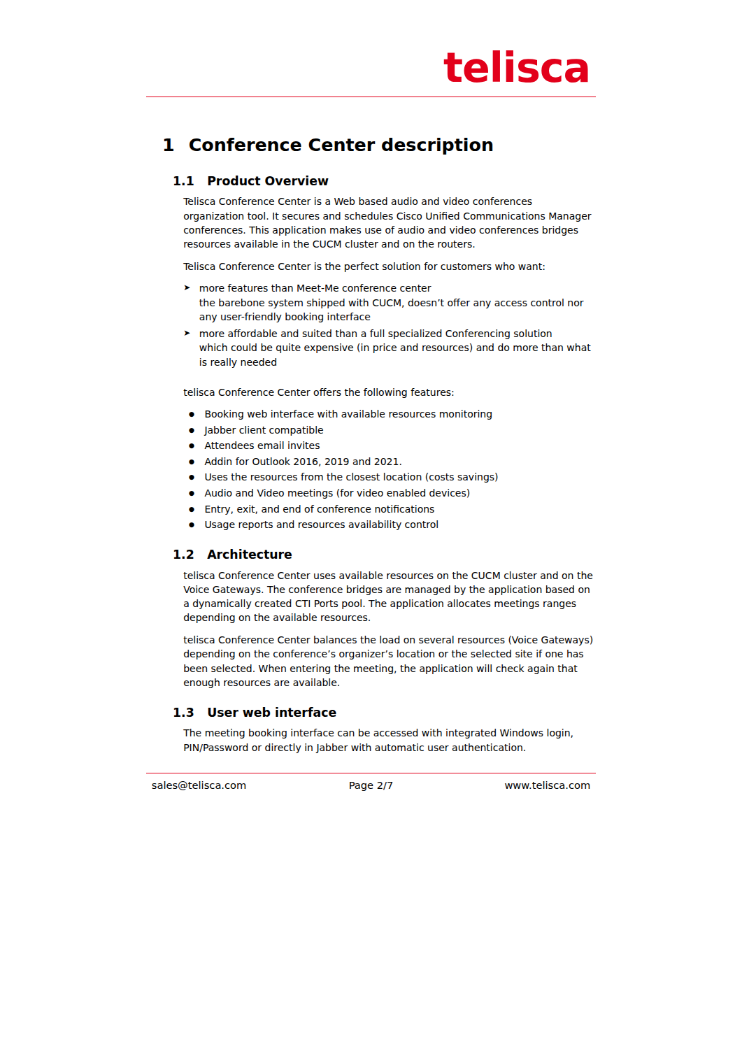telisca
1 Conference Center description
1.1 Product Overview
Telisca Conference Center is a Web based audio and video conferences organization tool. It secures and schedules Cisco Unified Communications Manager conferences. This application makes use of audio and video conferences bridges resources available in the CUCM cluster and on the routers.
Telisca Conference Center is the perfect solution for customers who want:
more features than Meet-Me conference center the barebone system shipped with CUCM, doesn’t offer any access control nor any user-friendly booking interface
more affordable and suited than a full specialized Conferencing solution which could be quite expensive (in price and resources) and do more than what is really needed
telisca Conference Center offers the following features:
Booking web interface with available resources monitoring
Jabber client compatible
Attendees email invites
Addin for Outlook 2016, 2019 and 2021.
Uses the resources from the closest location (costs savings)
Audio and Video meetings (for video enabled devices)
Entry, exit, and end of conference notifications
Usage reports and resources availability control
1.2 Architecture
telisca Conference Center uses available resources on the CUCM cluster and on the Voice Gateways. The conference bridges are managed by the application based on a dynamically created CTI Ports pool. The application allocates meetings ranges depending on the available resources.
telisca Conference Center balances the load on several resources (Voice Gateways) depending on the conference’s organizer’s location or the selected site if one has been selected. When entering the meeting, the application will check again that enough resources are available.
1.3 User web interface
The meeting booking interface can be accessed with integrated Windows login, PIN/Password or directly in Jabber with automatic user authentication.
sales@telisca.com Page 2/7 www.telisca.com